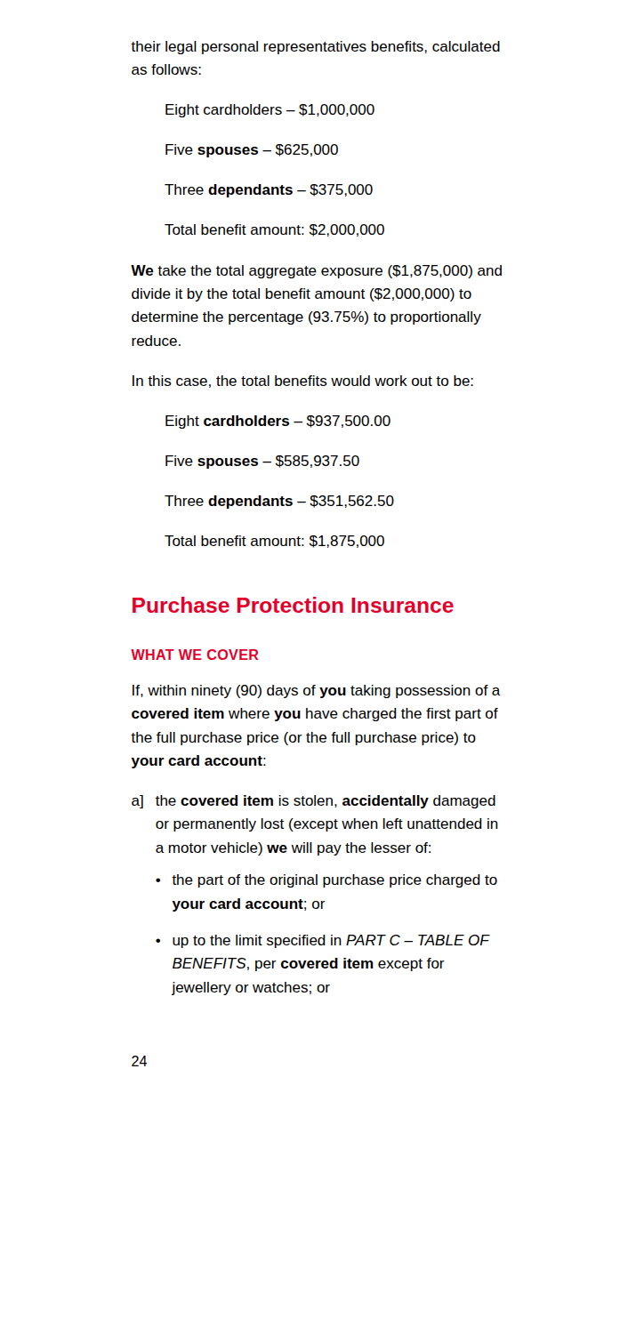their legal personal representatives benefits, calculated as follows:
Eight cardholders – $1,000,000
Five spouses – $625,000
Three dependants – $375,000
Total benefit amount: $2,000,000
We take the total aggregate exposure ($1,875,000) and divide it by the total benefit amount ($2,000,000) to determine the percentage (93.75%) to proportionally reduce.
In this case, the total benefits would work out to be:
Eight cardholders – $937,500.00
Five spouses – $585,937.50
Three dependants – $351,562.50
Total benefit amount: $1,875,000
Purchase Protection Insurance
What we cover
If, within ninety (90) days of you taking possession of a covered item where you have charged the first part of the full purchase price (or the full purchase price) to your card account:
the covered item is stolen, accidentally damaged or permanently lost (except when left unattended in a motor vehicle) we will pay the lesser of:
the part of the original purchase price charged to your card account; or
up to the limit specified in PART C – TABLE OF BENEFITS, per covered item except for jewellery or watches; or
24